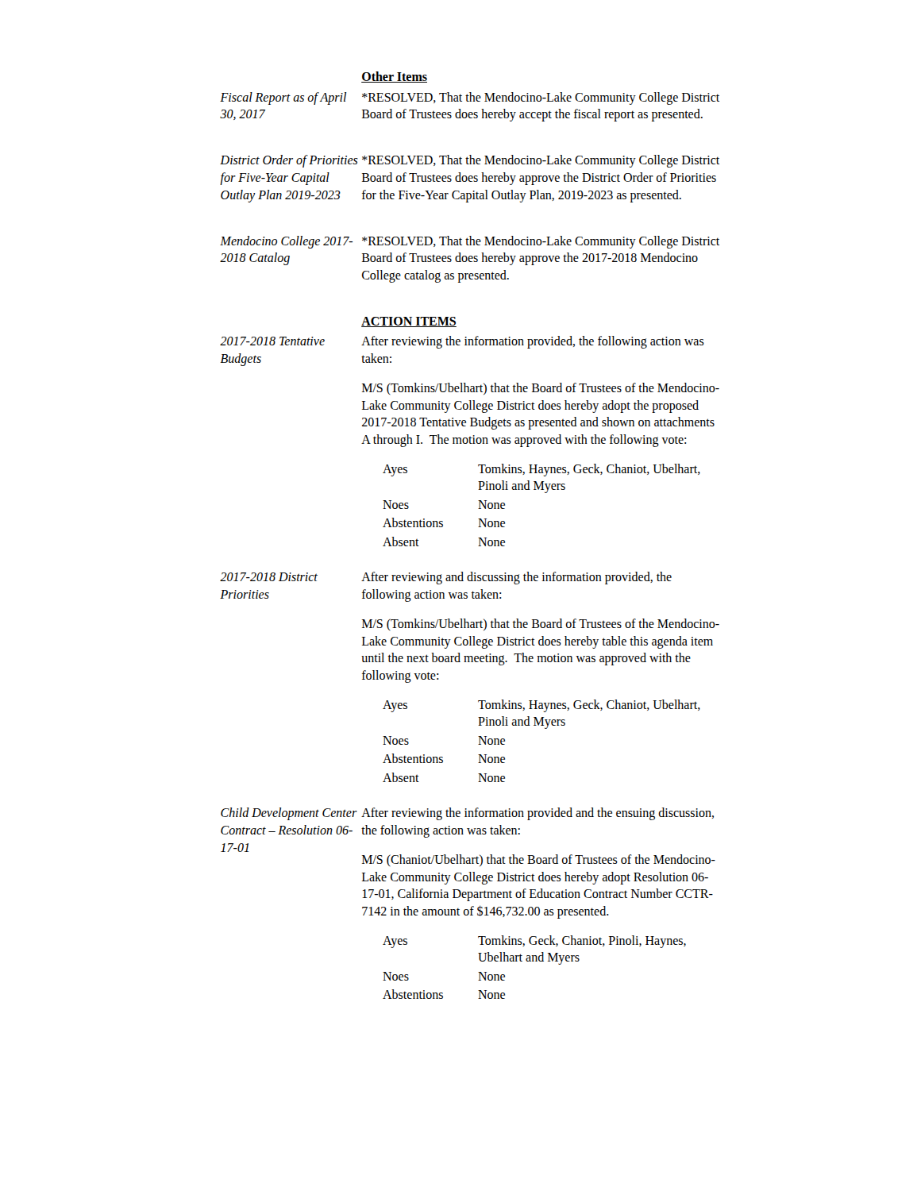| | Other Items |
| Fiscal Report as of April 30, 2017 | *RESOLVED, That the Mendocino-Lake Community College District Board of Trustees does hereby accept the fiscal report as presented. |
| District Order of Priorities for Five-Year Capital Outlay Plan 2019-2023 | *RESOLVED, That the Mendocino-Lake Community College District Board of Trustees does hereby approve the District Order of Priorities for the Five-Year Capital Outlay Plan, 2019-2023 as presented. |
| Mendocino College 2017-2018 Catalog | *RESOLVED, That the Mendocino-Lake Community College District Board of Trustees does hereby approve the 2017-2018 Mendocino College catalog as presented. |
| | ACTION ITEMS |
| 2017-2018 Tentative Budgets | After reviewing the information provided, the following action was taken: M/S (Tomkins/Ubelhart) that the Board of Trustees of the Mendocino-Lake Community College District does hereby adopt the proposed 2017-2018 Tentative Budgets as presented and shown on attachments A through I. The motion was approved with the following vote: / Ayes / Tomkins, Haynes, Geck, Chaniot, Ubelhart, Pinoli and Myers / / Noes / None / / Abstentions / None / / Absent / None / |
| 2017-2018 District Priorities | After reviewing and discussing the information provided, the following action was taken: M/S (Tomkins/Ubelhart) that the Board of Trustees of the Mendocino-Lake Community College District does hereby table this agenda item until the next board meeting. The motion was approved with the following vote: / Ayes / Tomkins, Haynes, Geck, Chaniot, Ubelhart, Pinoli and Myers / / Noes / None / / Abstentions / None / / Absent / None / |
| Child Development Center Contract – Resolution 06-17-01 | After reviewing the information provided and the ensuing discussion, the following action was taken: M/S (Chaniot/Ubelhart) that the Board of Trustees of the Mendocino-Lake Community College District does hereby adopt Resolution 06-17-01, California Department of Education Contract Number CCTR-7142 in the amount of $146,732.00 as presented. / Ayes / Tomkins, Geck, Chaniot, Pinoli, Haynes, Ubelhart and Myers / / Noes / None / / Abstentions / None / |